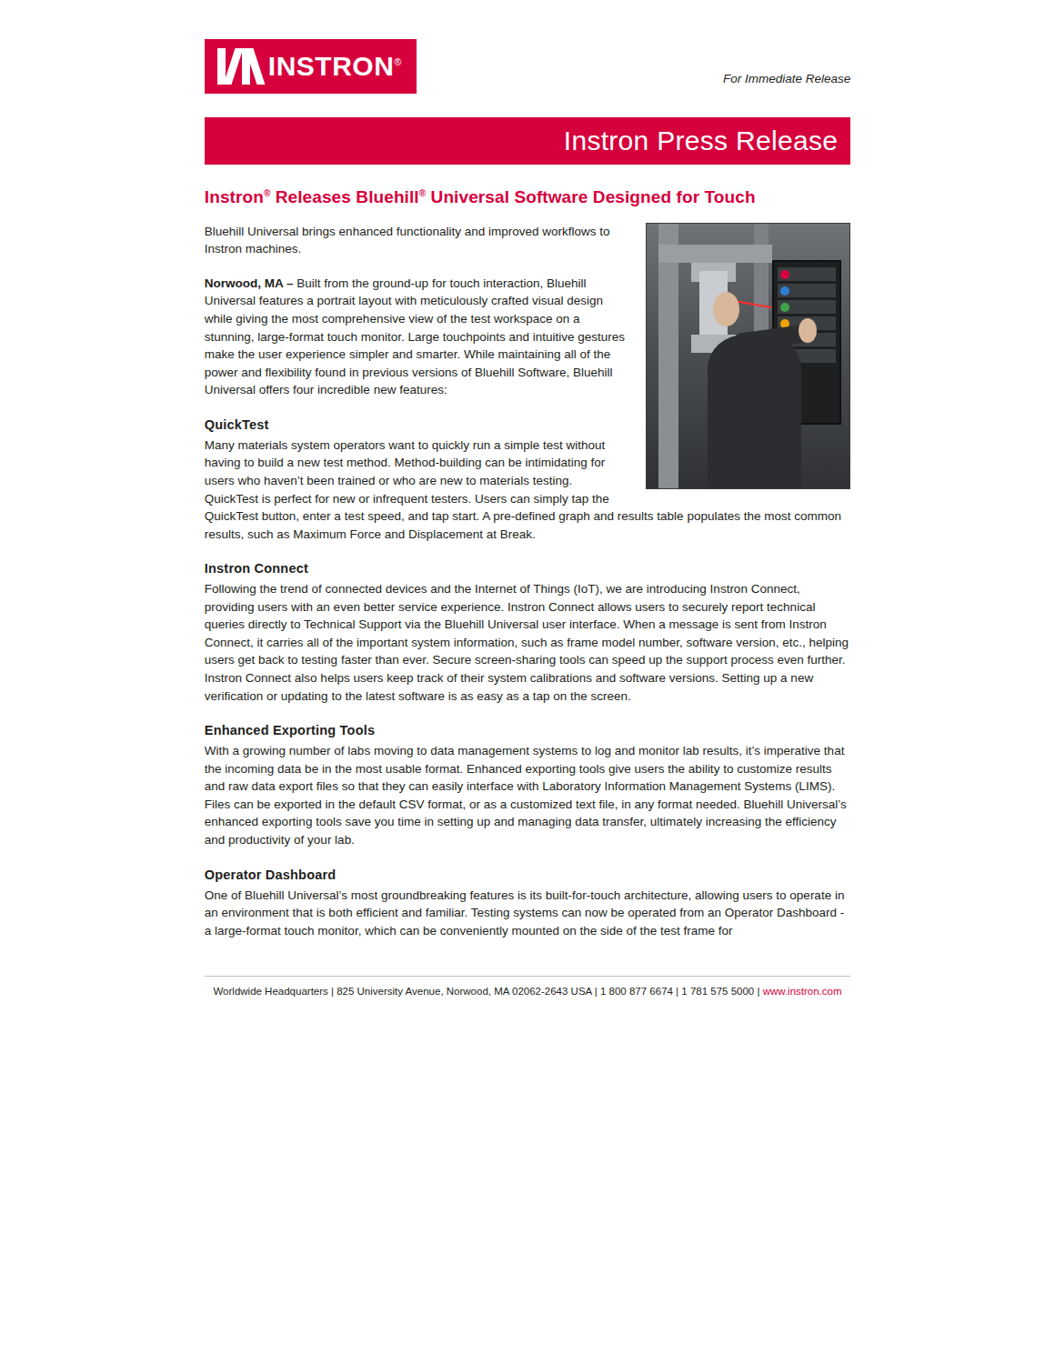INSTRON®
For Immediate Release
Instron Press Release
Instron® Releases Bluehill® Universal Software Designed for Touch
Bluehill Universal brings enhanced functionality and improved workflows to Instron machines.
Norwood, MA – Built from the ground-up for touch interaction, Bluehill Universal features a portrait layout with meticulously crafted visual design while giving the most comprehensive view of the test workspace on a stunning, large-format touch monitor. Large touchpoints and intuitive gestures make the user experience simpler and smarter. While maintaining all of the power and flexibility found in previous versions of Bluehill Software, Bluehill Universal offers four incredible new features:
QuickTest
Many materials system operators want to quickly run a simple test without having to build a new test method. Method-building can be intimidating for users who haven’t been trained or who are new to materials testing. QuickTest is perfect for new or infrequent testers. Users can simply tap the QuickTest button, enter a test speed, and tap start. A pre-defined graph and results table populates the most common results, such as Maximum Force and Displacement at Break.
Instron Connect
Following the trend of connected devices and the Internet of Things (IoT), we are introducing Instron Connect, providing users with an even better service experience. Instron Connect allows users to securely report technical queries directly to Technical Support via the Bluehill Universal user interface. When a message is sent from Instron Connect, it carries all of the important system information, such as frame model number, software version, etc., helping users get back to testing faster than ever. Secure screen-sharing tools can speed up the support process even further. Instron Connect also helps users keep track of their system calibrations and software versions. Setting up a new verification or updating to the latest software is as easy as a tap on the screen.
Enhanced Exporting Tools
With a growing number of labs moving to data management systems to log and monitor lab results, it’s imperative that the incoming data be in the most usable format. Enhanced exporting tools give users the ability to customize results and raw data export files so that they can easily interface with Laboratory Information Management Systems (LIMS). Files can be exported in the default CSV format, or as a customized text file, in any format needed. Bluehill Universal’s enhanced exporting tools save you time in setting up and managing data transfer, ultimately increasing the efficiency and productivity of your lab.
Operator Dashboard
One of Bluehill Universal’s most groundbreaking features is its built-for-touch architecture, allowing users to operate in an environment that is both efficient and familiar. Testing systems can now be operated from an Operator Dashboard - a large-format touch monitor, which can be conveniently mounted on the side of the test frame for
Worldwide Headquarters | 825 University Avenue, Norwood, MA 02062-2643 USA | 1 800 877 6674 | 1 781 575 5000 | www.instron.com